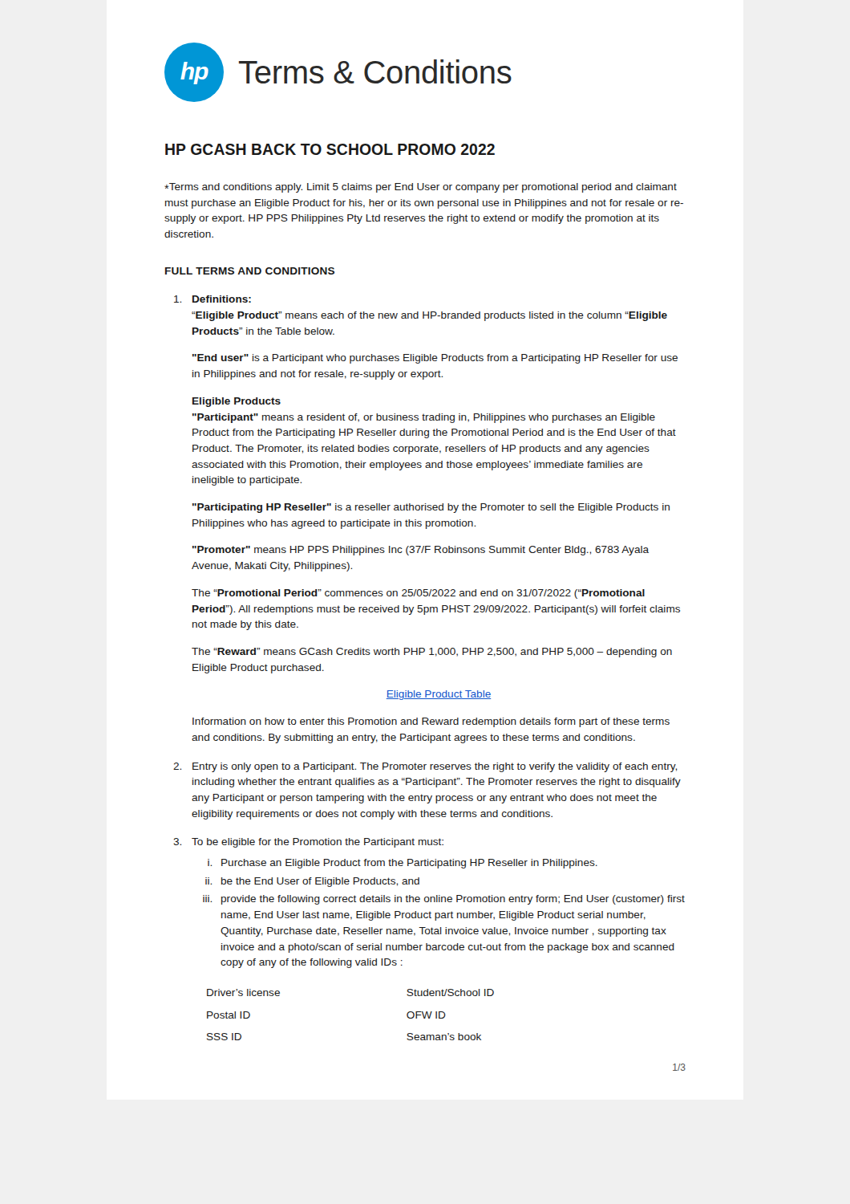hp
Terms & Conditions
HP GCASH BACK TO SCHOOL PROMO 2022
*Terms and conditions apply. Limit 5 claims per End User or company per promotional period and claimant must purchase an Eligible Product for his, her or its own personal use in Philippines and not for resale or re-supply or export. HP PPS Philippines Pty Ltd reserves the right to extend or modify the promotion at its discretion.
FULL TERMS AND CONDITIONS
Definitions:
“Eligible Product” means each of the new and HP-branded products listed in the column “Eligible Products” in the Table below.
"End user" is a Participant who purchases Eligible Products from a Participating HP Reseller for use in Philippines and not for resale, re-supply or export.
Eligible Products
"Participant" means a resident of, or business trading in, Philippines who purchases an Eligible Product from the Participating HP Reseller during the Promotional Period and is the End User of that Product. The Promoter, its related bodies corporate, resellers of HP products and any agencies associated with this Promotion, their employees and those employees’ immediate families are ineligible to participate.
"Participating HP Reseller" is a reseller authorised by the Promoter to sell the Eligible Products in Philippines who has agreed to participate in this promotion.
"Promoter" means HP PPS Philippines Inc (37/F Robinsons Summit Center Bldg., 6783 Ayala Avenue, Makati City, Philippines).
The “Promotional Period” commences on 25/05/2022 and end on 31/07/2022 (“Promotional Period”). All redemptions must be received by 5pm PHST 29/09/2022. Participant(s) will forfeit claims not made by this date.
The “Reward” means GCash Credits worth PHP 1,000, PHP 2,500, and PHP 5,000 – depending on Eligible Product purchased.
Eligible Product Table
Information on how to enter this Promotion and Reward redemption details form part of these terms and conditions. By submitting an entry, the Participant agrees to these terms and conditions.
Entry is only open to a Participant. The Promoter reserves the right to verify the validity of each entry, including whether the entrant qualifies as a “Participant”. The Promoter reserves the right to disqualify any Participant or person tampering with the entry process or any entrant who does not meet the eligibility requirements or does not comply with these terms and conditions.
To be eligible for the Promotion the Participant must:
Purchase an Eligible Product from the Participating HP Reseller in Philippines.
be the End User of Eligible Products, and
provide the following correct details in the online Promotion entry form; End User (customer) first name, End User last name, Eligible Product part number, Eligible Product serial number, Quantity, Purchase date, Reseller name, Total invoice value, Invoice number , supporting tax invoice and a photo/scan of serial number barcode cut-out from the package box and scanned copy of any of the following valid IDs :
| Driver’s license | Student/School ID |
| Postal ID | OFW ID |
| SSS ID | Seaman’s book |
1/3